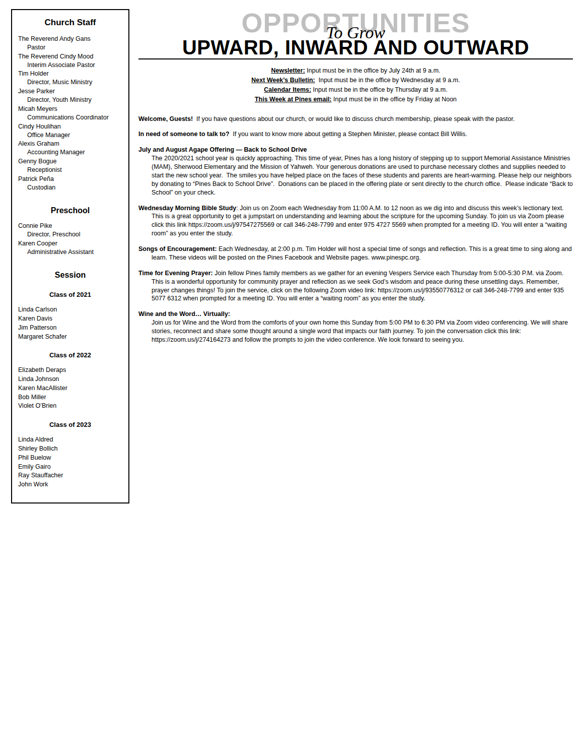Church Staff
The Reverend Andy GansPastor
The Reverend Cindy MoodInterim Associate Pastor
Tim HolderDirector, Music Ministry
Jesse ParkerDirector, Youth Ministry
Micah MeyersCommunications Coordinator
Cindy HoulihanOffice Manager
Alexis GrahamAccounting Manager
Genny BogueReceptionist
Patrick PeñaCustodian
Preschool
Connie PikeDirector, Preschool
Karen CooperAdministrative Assistant
Session
Class of 2021
Linda Carlson
Karen Davis
Jim Patterson
Margaret Schafer
Class of 2022
Elizabeth Deraps
Linda Johnson
Karen MacAllister
Bob Miller
Violet O’Brien
Class of 2023
Linda Aldred
Shirley Bollich
Phil Buelow
Emily Gairo
Ray Stauffacher
John Work
OPPORTUNITIES To Grow UPWARD, INWARD AND OUTWARD
Newsletter: Input must be in the office by July 24th at 9 a.m.
Next Week’s Bulletin: Input must be in the office by Wednesday at 9 a.m.
Calendar Items: Input must be in the office by Thursday at 9 a.m.
This Week at Pines email: Input must be in the office by Friday at Noon
Welcome, Guests! If you have questions about our church, or would like to discuss church membership, please speak with the pastor.
In need of someone to talk to? If you want to know more about getting a Stephen Minister, please contact Bill Willis.
July and August Agape Offering — Back to School Drive
The 2020/2021 school year is quickly approaching. This time of year, Pines has a long history of stepping up to support Memorial Assistance Ministries (MAM), Sherwood Elementary and the Mission of Yahweh. Your generous donations are used to purchase necessary clothes and supplies needed to start the new school year. The smiles you have helped place on the faces of these students and parents are heart-warming. Please help our neighbors by donating to “Pines Back to School Drive”. Donations can be placed in the offering plate or sent directly to the church office. Please indicate “Back to School” on your check.
Wednesday Morning Bible Study: Join us on Zoom each Wednesday from 11:00 A.M. to 12 noon as we dig into and discuss this week’s lectionary text. This is a great opportunity to get a jumpstart on understanding and learning about the scripture for the upcoming Sunday. To join us via Zoom please click this link https://zoom.us/j/97547275569 or call 346-248-7799 and enter 975 4727 5569 when prompted for a meeting ID. You will enter a “waiting room” as you enter the study.
Songs of Encouragement: Each Wednesday, at 2:00 p.m. Tim Holder will host a special time of songs and reflection. This is a great time to sing along and learn. These videos will be posted on the Pines Facebook and Website pages. www.pinespc.org.
Time for Evening Prayer: Join fellow Pines family members as we gather for an evening Vespers Service each Thursday from 5:00-5:30 P.M. via Zoom. This is a wonderful opportunity for community prayer and reflection as we seek God’s wisdom and peace during these unsettling days. Remember, prayer changes things! To join the service, click on the following Zoom video link: https://zoom.us/j/93550776312 or call 346-248-7799 and enter 935 5077 6312 when prompted for a meeting ID. You will enter a “waiting room” as you enter the study.
Wine and the Word… Virtually:
Join us for Wine and the Word from the comforts of your own home this Sunday from 5:00 PM to 6:30 PM via Zoom video conferencing. We will share stories, reconnect and share some thought around a single word that impacts our faith journey. To join the conversation click this link: https://zoom.us/j/274164273 and follow the prompts to join the video conference. We look forward to seeing you.